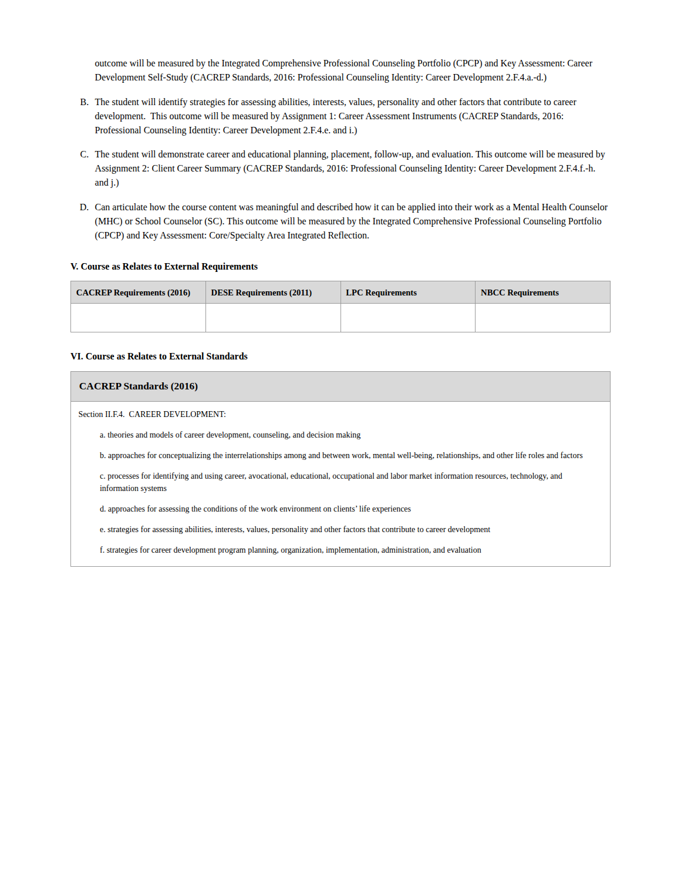outcome will be measured by the Integrated Comprehensive Professional Counseling Portfolio (CPCP) and Key Assessment: Career Development Self-Study (CACREP Standards, 2016: Professional Counseling Identity: Career Development 2.F.4.a.-d.)
The student will identify strategies for assessing abilities, interests, values, personality and other factors that contribute to career development. This outcome will be measured by Assignment 1: Career Assessment Instruments (CACREP Standards, 2016: Professional Counseling Identity: Career Development 2.F.4.e. and i.)
The student will demonstrate career and educational planning, placement, follow-up, and evaluation. This outcome will be measured by Assignment 2: Client Career Summary (CACREP Standards, 2016: Professional Counseling Identity: Career Development 2.F.4.f.-h. and j.)
Can articulate how the course content was meaningful and described how it can be applied into their work as a Mental Health Counselor (MHC) or School Counselor (SC). This outcome will be measured by the Integrated Comprehensive Professional Counseling Portfolio (CPCP) and Key Assessment: Core/Specialty Area Integrated Reflection.
V. Course as Relates to External Requirements
| CACREP Requirements (2016) | DESE Requirements (2011) | LPC Requirements | NBCC Requirements |
| --- | --- | --- | --- |
VI. Course as Relates to External Standards
| CACREP Standards (2016) |
| --- |
| Section II.F.4. CAREER DEVELOPMENT: a. theories and models of career development, counseling, and decision making b. approaches for conceptualizing the interrelationships among and between work, mental well-being, relationships, and other life roles and factors c. processes for identifying and using career, avocational, educational, occupational and labor market information resources, technology, and information systems d. approaches for assessing the conditions of the work environment on clients’ life experiences e. strategies for assessing abilities, interests, values, personality and other factors that contribute to career development f. strategies for career development program planning, organization, implementation, administration, and evaluation |